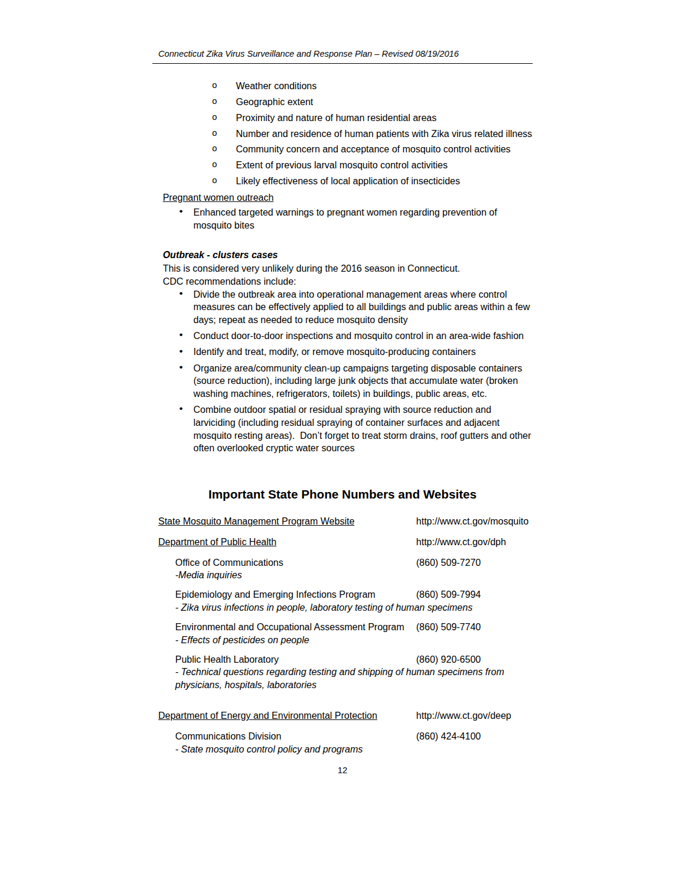Connecticut Zika Virus Surveillance and Response Plan – Revised 08/19/2016
Weather conditions
Geographic extent
Proximity and nature of human residential areas
Number and residence of human patients with Zika virus related illness
Community concern and acceptance of mosquito control activities
Extent of previous larval mosquito control activities
Likely effectiveness of local application of insecticides
Pregnant women outreach
Enhanced targeted warnings to pregnant women regarding prevention of mosquito bites
Outbreak - clusters cases
This is considered very unlikely during the 2016 season in Connecticut.
CDC recommendations include:
Divide the outbreak area into operational management areas where control measures can be effectively applied to all buildings and public areas within a few days; repeat as needed to reduce mosquito density
Conduct door-to-door inspections and mosquito control in an area-wide fashion
Identify and treat, modify, or remove mosquito-producing containers
Organize area/community clean-up campaigns targeting disposable containers (source reduction), including large junk objects that accumulate water (broken washing machines, refrigerators, toilets) in buildings, public areas, etc.
Combine outdoor spatial or residual spraying with source reduction and larviciding (including residual spraying of container surfaces and adjacent mosquito resting areas). Don’t forget to treat storm drains, roof gutters and other often overlooked cryptic water sources
Important State Phone Numbers and Websites
State Mosquito Management Program Website
http://www.ct.gov/mosquito
Department of Public Health
http://www.ct.gov/dph
Office of Communications
(860) 509-7270
-Media inquiries
Epidemiology and Emerging Infections Program
(860) 509-7994
- Zika virus infections in people, laboratory testing of human specimens
Environmental and Occupational Assessment Program
(860) 509-7740
- Effects of pesticides on people
Public Health Laboratory
(860) 920-6500
- Technical questions regarding testing and shipping of human specimens from physicians, hospitals, laboratories
Department of Energy and Environmental Protection
http://www.ct.gov/deep
Communications Division
(860) 424-4100
- State mosquito control policy and programs
12